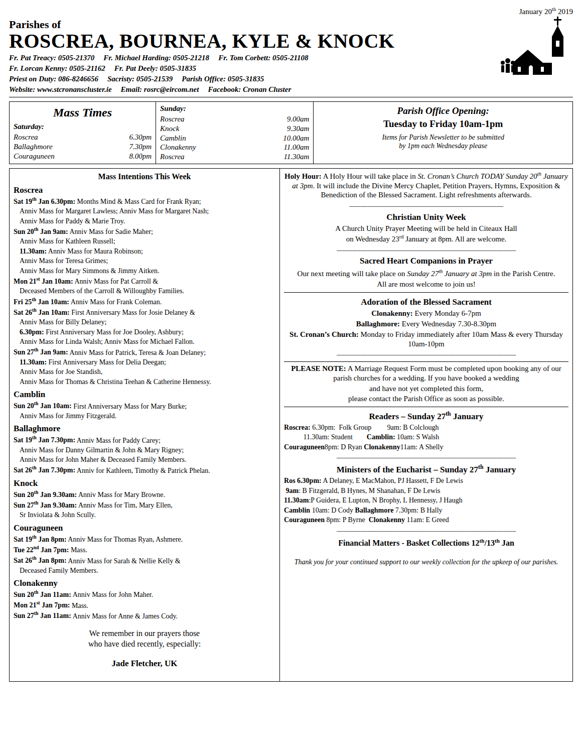January 20th 2019
Parishes of
ROSCREA, BOURNEA, KYLE & KNOCK
Fr. Pat Treacy: 0505-21370 Fr. Michael Harding: 0505-21218 Fr. Tom Corbett: 0505-21108
Fr. Lorcan Kenny: 0505-21162 Fr. Pat Deely: 0505-31835
Priest on Duty: 086-8246656 Sacristy: 0505-21539 Parish Office: 0505-31835
Website: www.stcronanscluster.ie Email: rosrc@eircom.net Facebook: Cronan Cluster
| Mass Times Saturday: / Roscrea / 6.30pm / / Ballaghmore / 7.30pm / / Couraguneen / 8.00pm / | Sunday: / Roscrea / 9.00am / / Knock / 9.30am / / Camblin / 10.00am / / Clonakenny / 11.00am / / Roscrea / 11.30am / | Parish Office Opening: Tuesday to Friday 10am-1pm Items for Parish Newsletter to be submitted by 1pm each Wednesday please |
| Mass Intentions This Week Roscrea Sat 19 th Jan 6.30pm: Months Mind & Mass Card for Frank Ryan; Anniv Mass for Margaret Lawless; Anniv Mass for Margaret Nash; Anniv Mass for Paddy & Marie Troy. Sun 20 th Jan 9am: Anniv Mass for Sadie Maher; Anniv Mass for Kathleen Russell; 11.30am: Anniv Mass for Maura Robinson; Anniv Mass for Teresa Grimes; Anniv Mass for Mary Simmons & Jimmy Aitken. Mon 21 st Jan 10am: Anniv Mass for Pat Carroll & Deceased Members of the Carroll & Willoughby Families. Fri 25 th Jan 10am: Anniv Mass for Frank Coleman. Sat 26 th Jan 10am: First Anniversary Mass for Josie Delaney & Anniv Mass for Billy Delaney; 6.30pm: First Anniversary Mass for Joe Dooley, Ashbury; Anniv Mass for Linda Walsh; Anniv Mass for Michael Fallon. Sun 27 th Jan 9am: Anniv Mass for Patrick, Teresa & Joan Delaney; 11.30am: First Anniversary Mass for Delia Deegan; Anniv Mass for Joe Standish, Anniv Mass for Thomas & Christina Teehan & Catherine Hennessy. Camblin Sun 20 th Jan 10am: First Anniversary Mass for Mary Burke; Anniv Mass for Jimmy Fitzgerald. Ballaghmore Sat 19 th Jan 7.30pm: Anniv Mass for Paddy Carey; Anniv Mass for Danny Gilmartin & John & Mary Rigney; Anniv Mass for John Maher & Deceased Family Members. Sat 26 th Jan 7.30pm: Anniv for Kathleen, Timothy & Patrick Phelan. Knock Sun 20 th Jan 9.30am: Anniv Mass for Mary Browne. Sun 27 th Jan 9.30am: Anniv Mass for Tim, Mary Ellen, Sr Inviolata & John Scully. Couraguneen Sat 19 th Jan 8pm: Anniv Mass for Thomas Ryan, Ashmere. Tue 22 nd Jan 7pm: Mass. Sat 26 th Jan 8pm: Anniv Mass for Sarah & Nellie Kelly & Deceased Family Members. Clonakenny Sun 20 th Jan 11am: Anniv Mass for John Maher. Mon 21 st Jan 7pm: Mass. Sun 27 th Jan 11am: Anniv Mass for Anne & James Cody. We remember in our prayers those who have died recently, especially: Jade Fletcher, UK | Holy Hour: A Holy Hour will take place in St. Cronan’s Church TODAY Sunday 20 th January at 3pm . It will include the Divine Mercy Chaplet, Petition Prayers, Hymns, Exposition & Benediction of the Blessed Sacrament. Light refreshments afterwards. ------------------------------------------------------------------------------------------------- Christian Unity Week A Church Unity Prayer Meeting will be held in Citeaux Hall on Wednesday 23 rd January at 8pm. All are welcome. ----------------------------------------------------------------------------------------------------------------- Sacred Heart Companions in Prayer Our next meeting will take place on Sunday 27 th January at 3pm in the Parish Centre. All are most welcome to join us! Adoration of the Blessed Sacrament Clonakenny: Every Monday 6-7pm Ballaghmore: Every Wednesday 7.30-8.30pm St. Cronan’s Church: Monday to Friday immediately after 10am Mass & every Thursday 10am-10pm ----------------------------------------------------------------------------------------------------------------- PLEASE NOTE: A Marriage Request Form must be completed upon booking any of our parish churches for a wedding. If you have booked a wedding and have not yet completed this form, please contact the Parish Office as soon as possible. Readers – Sunday 27 th January Roscrea: 6.30pm: Folk Group 9am: B Colclough 11.30am: Student Camblin: 10am: S Walsh Couraguneen 8pm: D Ryan Clonakenny 11am: A Shelly ----------------------------------------------------------------------------------------------------------------- Ministers of the Eucharist – Sunday 27 th January Ros 6.30pm: A Delaney, E MacMahon, PJ Hassett, F De Lewis 9am : B Fitzgerald, B Hynes, M Shanahan, F De Lewis 11.30am :P Guidera, E Lupton, N Brophy, L Hennessy, J Haugh Camblin 10am: D Cody Ballaghmore 7.30pm: B Hally Couraguneen 8pm: P Byrne Clonakenny 11am: E Greed ----------------------------------------------------------------------------------------------------------------- Financial Matters - Basket Collections 12 th /13 th Jan Thank you for your continued support to our weekly collection for the upkeep of our parishes. |